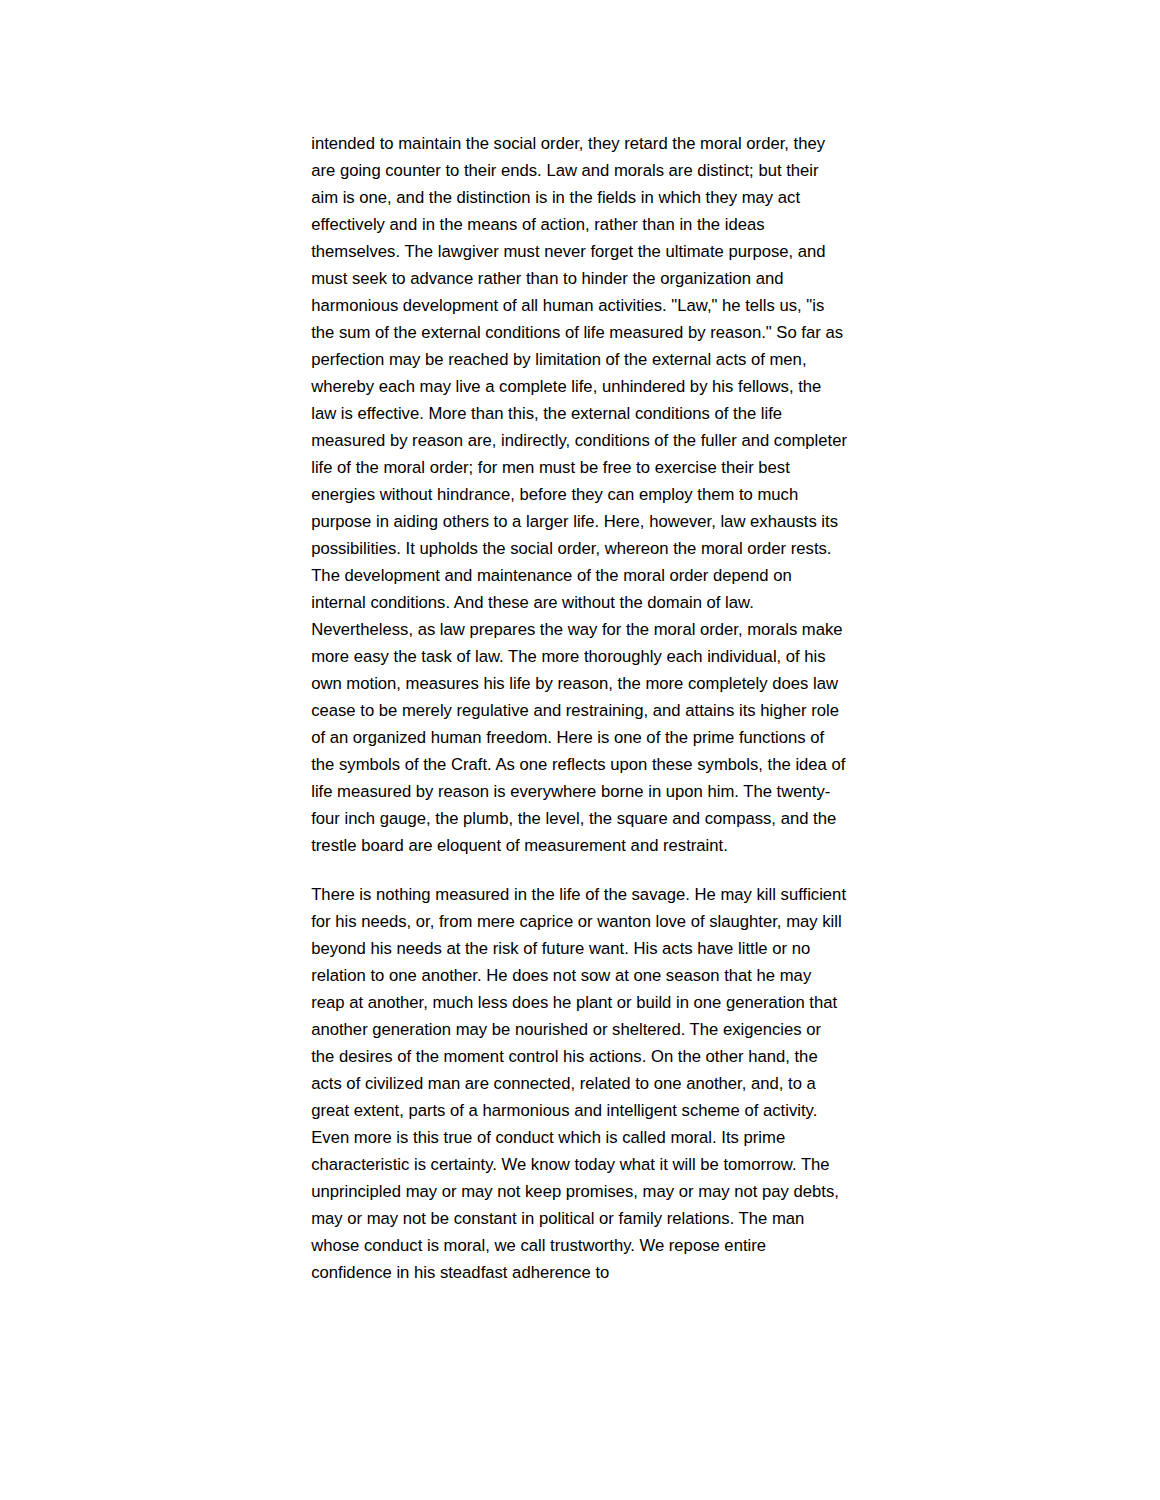intended to maintain the social order, they retard the moral order, they are going counter to their ends. Law and morals are distinct; but their aim is one, and the distinction is in the fields in which they may act effectively and in the means of action, rather than in the ideas themselves. The lawgiver must never forget the ultimate purpose, and must seek to advance rather than to hinder the organization and harmonious development of all human activities. "Law," he tells us, "is the sum of the external conditions of life measured by reason." So far as perfection may be reached by limitation of the external acts of men, whereby each may live a complete life, unhindered by his fellows, the law is effective. More than this, the external conditions of the life measured by reason are, indirectly, conditions of the fuller and completer life of the moral order; for men must be free to exercise their best energies without hindrance, before they can employ them to much purpose in aiding others to a larger life. Here, however, law exhausts its possibilities. It upholds the social order, whereon the moral order rests. The development and maintenance of the moral order depend on internal conditions. And these are without the domain of law. Nevertheless, as law prepares the way for the moral order, morals make more easy the task of law. The more thoroughly each individual, of his own motion, measures his life by reason, the more completely does law cease to be merely regulative and restraining, and attains its higher role of an organized human freedom. Here is one of the prime functions of the symbols of the Craft. As one reflects upon these symbols, the idea of life measured by reason is everywhere borne in upon him. The twenty-four inch gauge, the plumb, the level, the square and compass, and the trestle board are eloquent of measurement and restraint.
There is nothing measured in the life of the savage. He may kill sufficient for his needs, or, from mere caprice or wanton love of slaughter, may kill beyond his needs at the risk of future want. His acts have little or no relation to one another. He does not sow at one season that he may reap at another, much less does he plant or build in one generation that another generation may be nourished or sheltered. The exigencies or the desires of the moment control his actions. On the other hand, the acts of civilized man are connected, related to one another, and, to a great extent, parts of a harmonious and intelligent scheme of activity. Even more is this true of conduct which is called moral. Its prime characteristic is certainty. We know today what it will be tomorrow. The unprincipled may or may not keep promises, may or may not pay debts, may or may not be constant in political or family relations. The man whose conduct is moral, we call trustworthy. We repose entire confidence in his steadfast adherence to